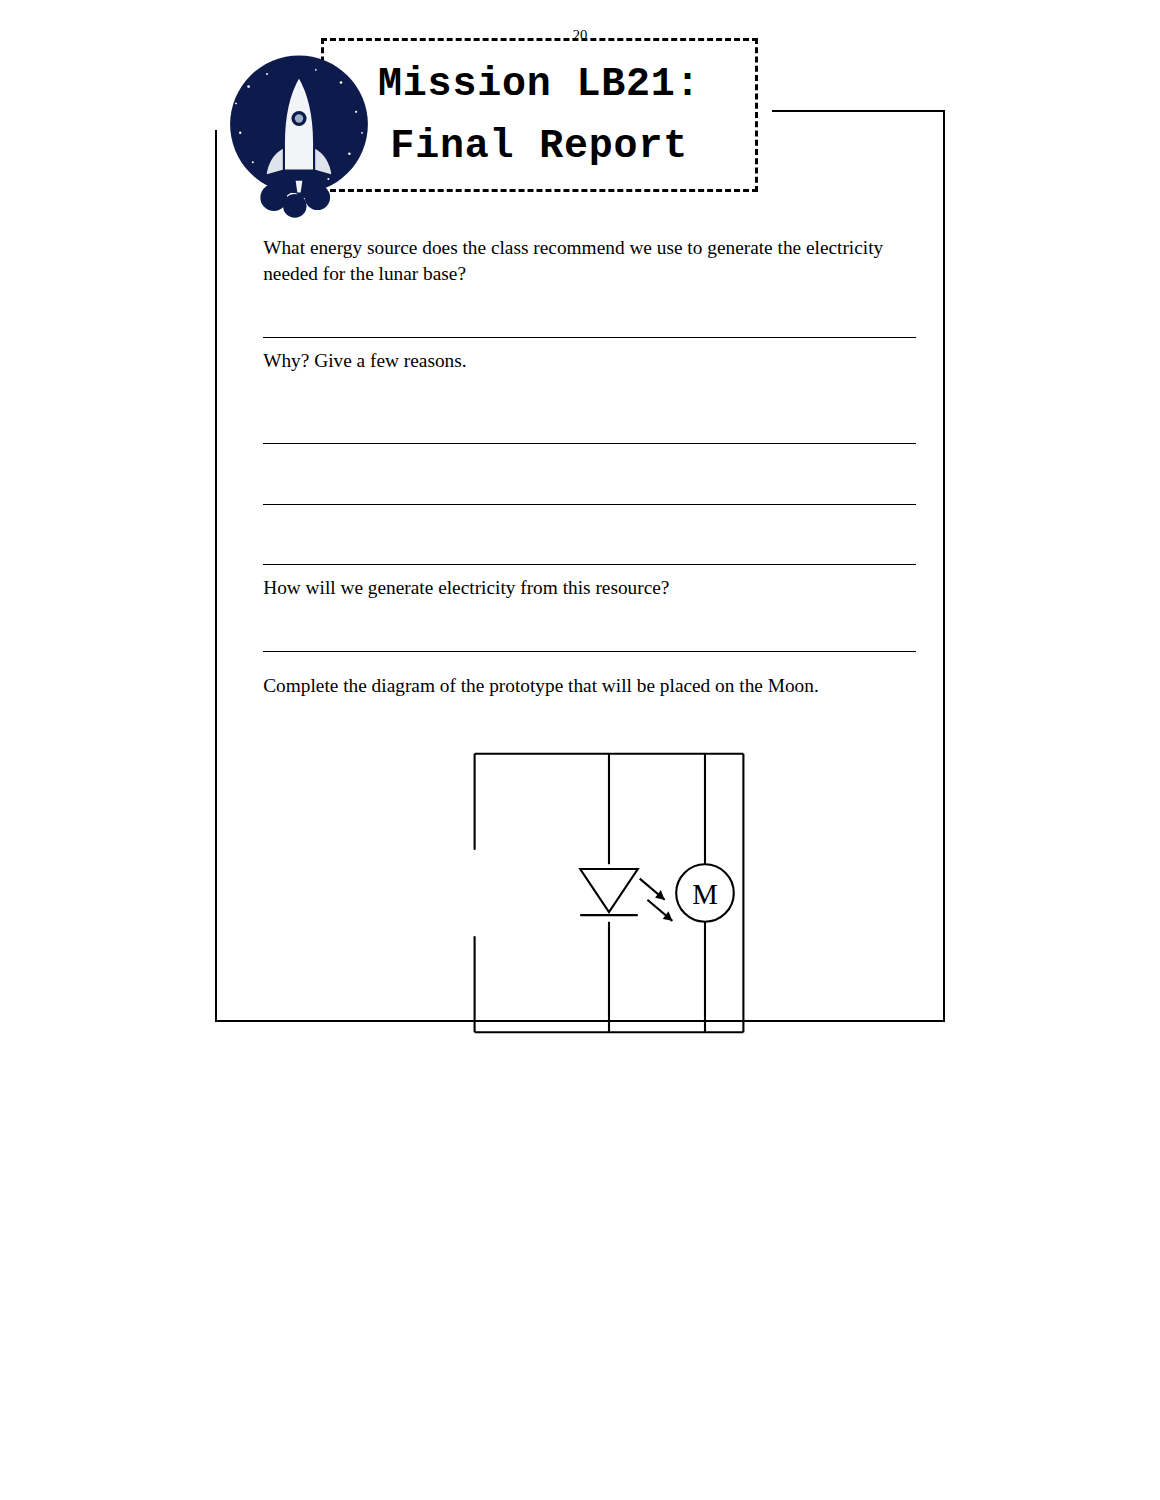20
Mission LB21:
Final Report
What energy source does the class recommend we use to generate the electricity needed for the lunar base?
Why? Give a few reasons.
How will we generate electricity from this resource?
Complete the diagram of the prototype that will be placed on the Moon.
M